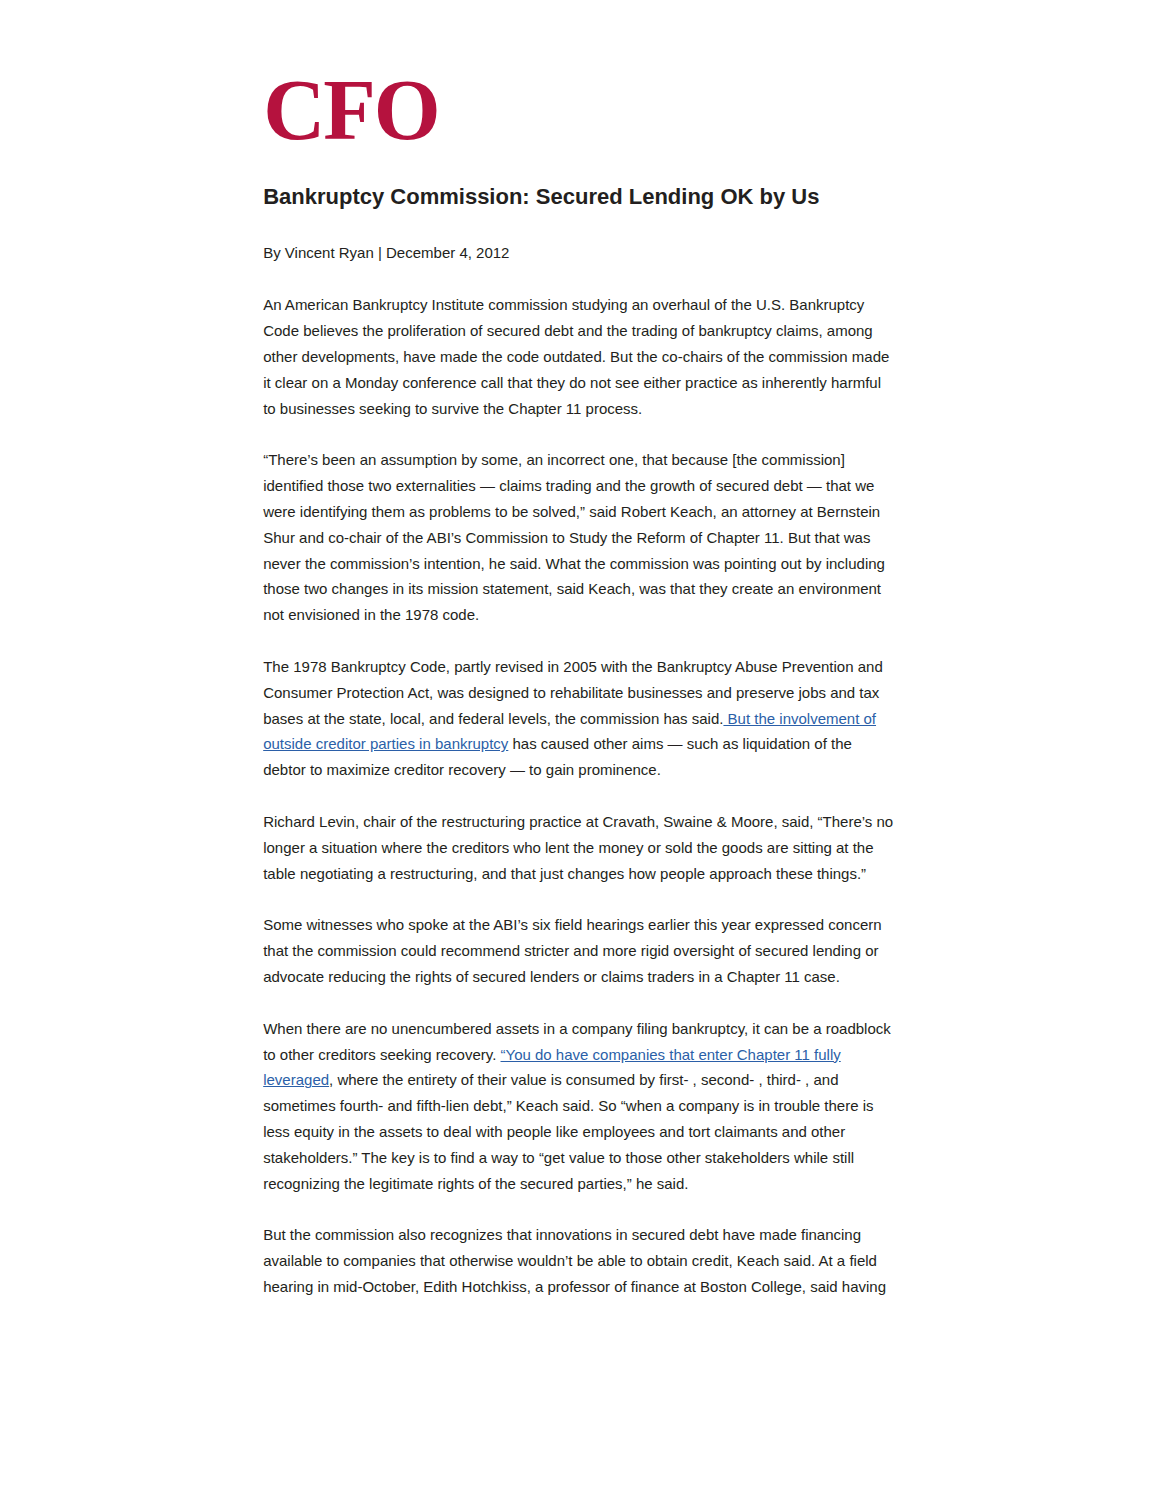CFO
Bankruptcy Commission: Secured Lending OK by Us
By Vincent Ryan | December 4, 2012
An American Bankruptcy Institute commission studying an overhaul of the U.S. Bankruptcy Code believes the proliferation of secured debt and the trading of bankruptcy claims, among other developments, have made the code outdated. But the co-chairs of the commission made it clear on a Monday conference call that they do not see either practice as inherently harmful to businesses seeking to survive the Chapter 11 process.
“There’s been an assumption by some, an incorrect one, that because [the commission] identified those two externalities — claims trading and the growth of secured debt — that we were identifying them as problems to be solved,” said Robert Keach, an attorney at Bernstein Shur and co-chair of the ABI’s Commission to Study the Reform of Chapter 11. But that was never the commission’s intention, he said. What the commission was pointing out by including those two changes in its mission statement, said Keach, was that they create an environment not envisioned in the 1978 code.
The 1978 Bankruptcy Code, partly revised in 2005 with the Bankruptcy Abuse Prevention and Consumer Protection Act, was designed to rehabilitate businesses and preserve jobs and tax bases at the state, local, and federal levels, the commission has said. But the involvement of outside creditor parties in bankruptcy has caused other aims — such as liquidation of the debtor to maximize creditor recovery — to gain prominence.
Richard Levin, chair of the restructuring practice at Cravath, Swaine & Moore, said, “There’s no longer a situation where the creditors who lent the money or sold the goods are sitting at the table negotiating a restructuring, and that just changes how people approach these things.”
Some witnesses who spoke at the ABI’s six field hearings earlier this year expressed concern that the commission could recommend stricter and more rigid oversight of secured lending or advocate reducing the rights of secured lenders or claims traders in a Chapter 11 case.
When there are no unencumbered assets in a company filing bankruptcy, it can be a roadblock to other creditors seeking recovery. “You do have companies that enter Chapter 11 fully leveraged, where the entirety of their value is consumed by first- , second- , third- , and sometimes fourth- and fifth-lien debt,” Keach said. So “when a company is in trouble there is less equity in the assets to deal with people like employees and tort claimants and other stakeholders.” The key is to find a way to “get value to those other stakeholders while still recognizing the legitimate rights of the secured parties,” he said.
But the commission also recognizes that innovations in secured debt have made financing available to companies that otherwise wouldn’t be able to obtain credit, Keach said. At a field hearing in mid-October, Edith Hotchkiss, a professor of finance at Boston College, said having